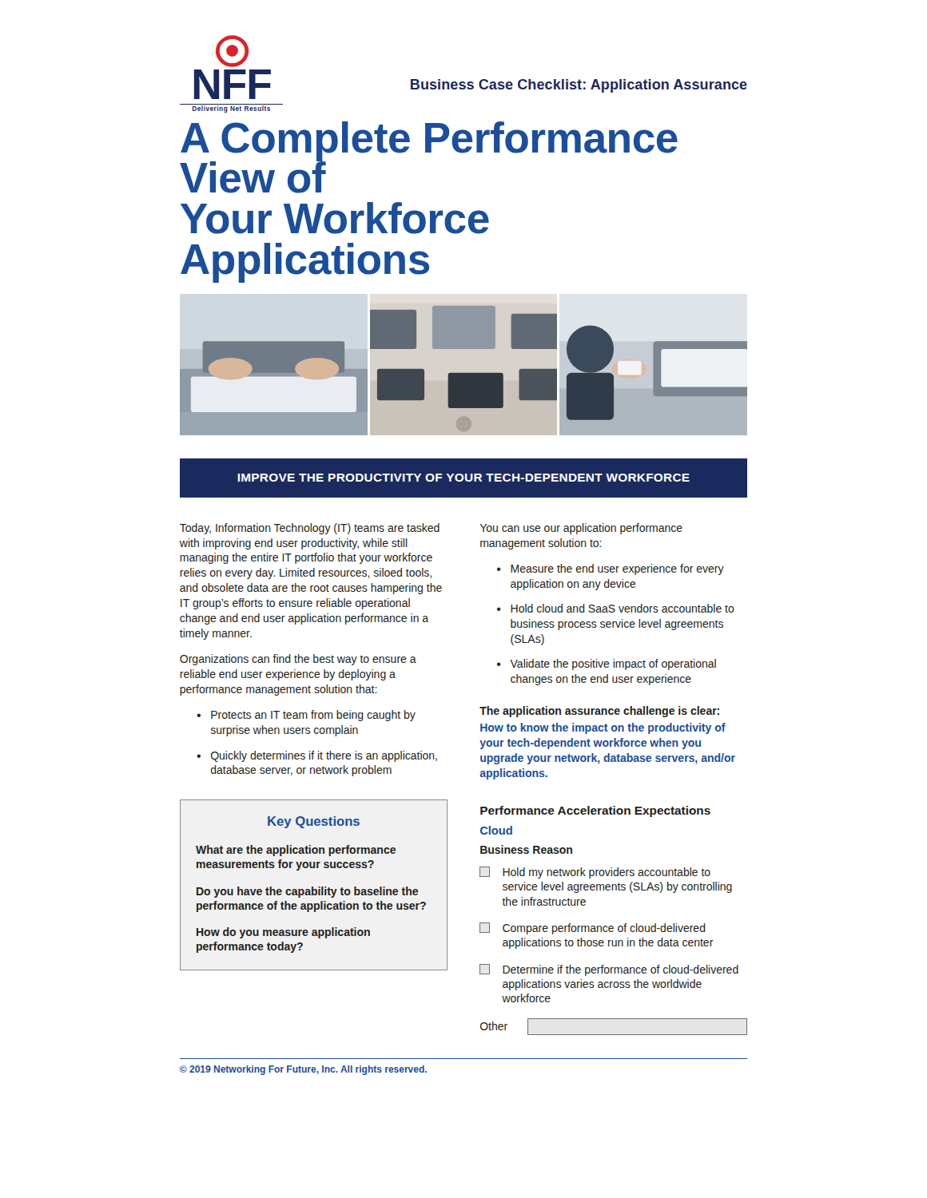⦿ NFF Delivering Net Results
Business Case Checklist: Application Assurance
A Complete Performance View of
Your Workforce Applications
IMPROVE THE PRODUCTIVITY OF YOUR TECH-DEPENDENT WORKFORCE
Today, Information Technology (IT) teams are tasked with improving end user productivity, while still managing the entire IT portfolio that your workforce relies on every day. Limited resources, siloed tools, and obsolete data are the root causes hampering the IT group’s efforts to ensure reliable operational change and end user application performance in a timely manner.
Organizations can find the best way to ensure a reliable end user experience by deploying a performance management solution that:
Protects an IT team from being caught by surprise when users complain
Quickly determines if it there is an application, database server, or network problem
Key Questions
What are the application performance measurements for your success?
Do you have the capability to baseline the performance of the application to the user?
How do you measure application performance today?
You can use our application performance management solution to:
Measure the end user experience for every application on any device
Hold cloud and SaaS vendors accountable to business process service level agreements (SLAs)
Validate the positive impact of operational changes on the end user experience
The application assurance challenge is clear:
How to know the impact on the productivity of your tech-dependent workforce when you upgrade your network, database servers, and/or applications.
Performance Acceleration Expectations
Cloud
Business Reason
Hold my network providers accountable to service level agreements (SLAs) by controlling the infrastructure
Compare performance of cloud-delivered applications to those run in the data center
Determine if the performance of cloud-delivered applications varies across the worldwide workforce
Other
© 2019 Networking For Future, Inc. All rights reserved.